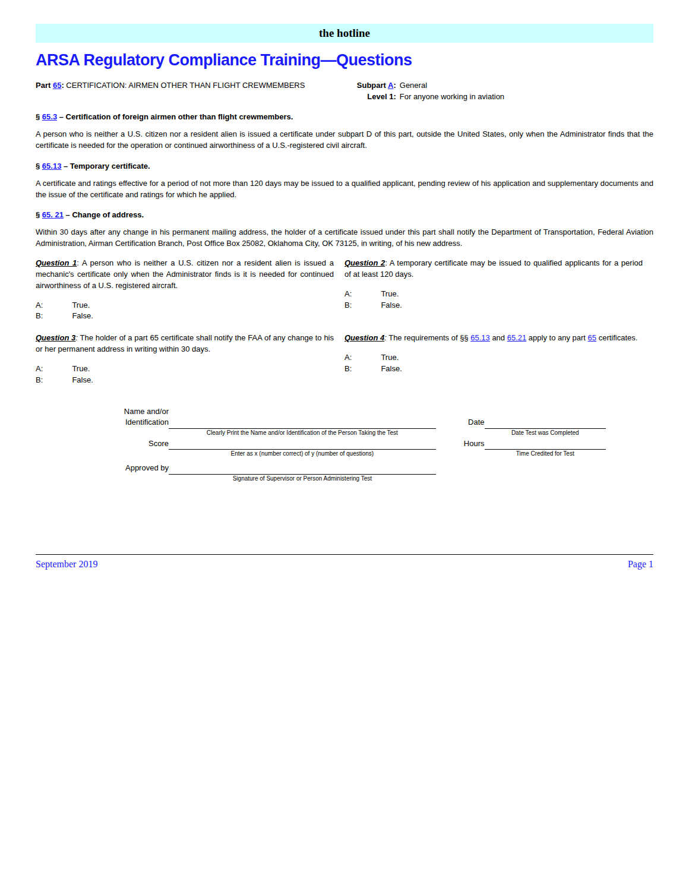the hotline
ARSA Regulatory Compliance Training—Questions
| Part 65 : CERTIFICATION: AIRMEN OTHER THAN FLIGHT CREWMEMBERS | / Subpart A : / General / / Level 1: / For anyone working in aviation / |
§ 65.3 – Certification of foreign airmen other than flight crewmembers.
A person who is neither a U.S. citizen nor a resident alien is issued a certificate under subpart D of this part, outside the United States, only when the Administrator finds that the certificate is needed for the operation or continued airworthiness of a U.S.-registered civil aircraft.
§ 65.13 – Temporary certificate.
A certificate and ratings effective for a period of not more than 120 days may be issued to a qualified applicant, pending review of his application and supplementary documents and the issue of the certificate and ratings for which he applied.
§ 65. 21 – Change of address.
Within 30 days after any change in his permanent mailing address, the holder of a certificate issued under this part shall notify the Department of Transportation, Federal Aviation Administration, Airman Certification Branch, Post Office Box 25082, Oklahoma City, OK 73125, in writing, of his new address.
| Question 1 : A person who is neither a U.S. citizen nor a resident alien is issued a mechanic's certificate only when the Administrator finds is it is needed for continued airworthiness of a U.S. registered aircraft. / A: / True. / / B: / False. / | Question 2 : A temporary certificate may be issued to qualified applicants for a period of at least 120 days. / A: / True. / / B: / False. / |
| Question 3 : The holder of a part 65 certificate shall notify the FAA of any change to his or her permanent address in writing within 30 days. / A: / True. / / B: / False. / | Question 4 : The requirements of §§ 65.13 and 65.21 apply to any part 65 certificates. / A: / True. / / B: / False. / |
| Name and/or Identification | | Date | |
| | Clearly Print the Name and/or Identification of the Person Taking the Test | | Date Test was Completed |
| Score | | Hours | |
| | Enter as x (number correct) of y (number of questions) | | Time Credited for Test |
| Approved by | | | |
| | Signature of Supervisor or Person Administering Test | | |
September 2019 Page 1